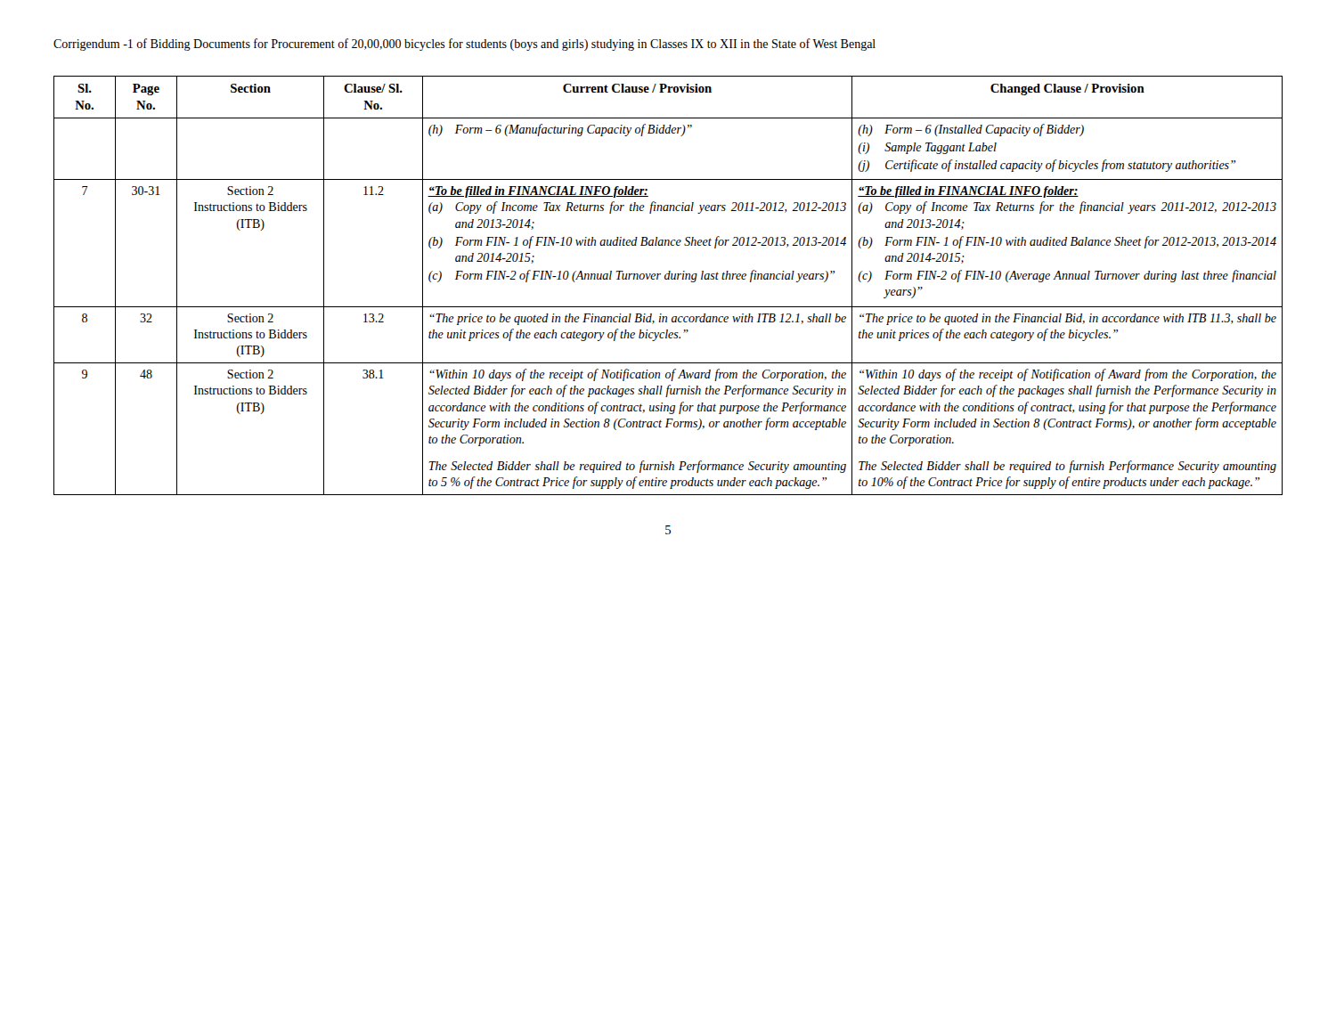Corrigendum -1 of Bidding Documents for Procurement of 20,00,000 bicycles for students (boys and girls) studying in Classes IX to XII in the State of West Bengal
| Sl. No. | Page No. | Section | Clause/ Sl. No. | Current Clause / Provision | Changed Clause / Provision |
| --- | --- | --- | --- | --- | --- |
| | | | | (h) Form – 6 (Manufacturing Capacity of Bidder)” | (h) Form – 6 (Installed Capacity of Bidder) (i) Sample Taggant Label (j) Certificate of installed capacity of bicycles from statutory authorities” |
| 7 | 30-31 | Section 2 Instructions to Bidders (ITB) | 11.2 | “To be filled in FINANCIAL INFO folder: (a) Copy of Income Tax Returns for the financial years 2011-2012, 2012-2013 and 2013-2014; (b) Form FIN- 1 of FIN-10 with audited Balance Sheet for 2012-2013, 2013-2014 and 2014-2015; (c) Form FIN-2 of FIN-10 (Annual Turnover during last three financial years)” | “To be filled in FINANCIAL INFO folder: (a) Copy of Income Tax Returns for the financial years 2011-2012, 2012-2013 and 2013-2014; (b) Form FIN- 1 of FIN-10 with audited Balance Sheet for 2012-2013, 2013-2014 and 2014-2015; (c) Form FIN-2 of FIN-10 (Average Annual Turnover during last three financial years)” |
| 8 | 32 | Section 2 Instructions to Bidders (ITB) | 13.2 | “The price to be quoted in the Financial Bid, in accordance with ITB 12.1, shall be the unit prices of the each category of the bicycles.” | “The price to be quoted in the Financial Bid, in accordance with ITB 11.3, shall be the unit prices of the each category of the bicycles.” |
| 9 | 48 | Section 2 Instructions to Bidders (ITB) | 38.1 | “Within 10 days of the receipt of Notification of Award from the Corporation, the Selected Bidder for each of the packages shall furnish the Performance Security in accordance with the conditions of contract, using for that purpose the Performance Security Form included in Section 8 (Contract Forms), or another form acceptable to the Corporation. The Selected Bidder shall be required to furnish Performance Security amounting to 5 % of the Contract Price for supply of entire products under each package.” | “Within 10 days of the receipt of Notification of Award from the Corporation, the Selected Bidder for each of the packages shall furnish the Performance Security in accordance with the conditions of contract, using for that purpose the Performance Security Form included in Section 8 (Contract Forms), or another form acceptable to the Corporation. The Selected Bidder shall be required to furnish Performance Security amounting to 10% of the Contract Price for supply of entire products under each package.” |
5